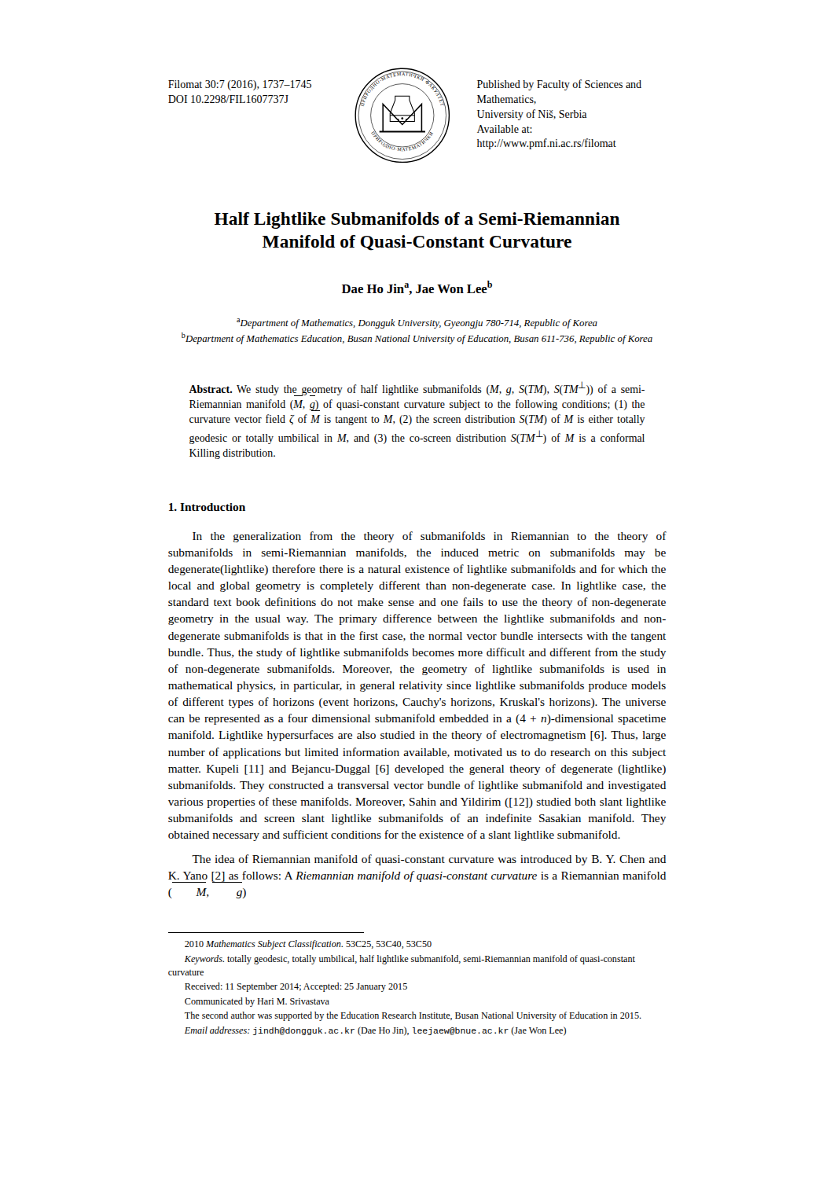Filomat 30:7 (2016), 1737–1745
DOI 10.2298/FIL1607737J
ПРИРОДНО-МАТЕМАТИЧКИ ФАКУЛТЕТ ПРИРОДНО-МАТЕМАТИЧКИ
Published by Faculty of Sciences and Mathematics,
University of Niš, Serbia
Available at: http://www.pmf.ni.ac.rs/filomat
Half Lightlike Submanifolds of a Semi-Riemannian
Manifold of Quasi-Constant Curvature
Dae Ho Jina, Jae Won Leeb
aDepartment of Mathematics, Dongguk University, Gyeongju 780-714, Republic of Korea
bDepartment of Mathematics Education, Busan National University of Education, Busan 611-736, Republic of Korea
Abstract. We study the geometry of half lightlike submanifolds (M, g, S(TM), S(TM⊥)) of a semi-Riemannian manifold (M, g) of quasi-constant curvature subject to the following conditions; (1) the curvature vector field ζ of M is tangent to M, (2) the screen distribution S(TM) of M is either totally geodesic or totally umbilical in M, and (3) the co-screen distribution S(TM⊥) of M is a conformal Killing distribution.
1. Introduction
In the generalization from the theory of submanifolds in Riemannian to the theory of submanifolds in semi-Riemannian manifolds, the induced metric on submanifolds may be degenerate(lightlike) therefore there is a natural existence of lightlike submanifolds and for which the local and global geometry is completely different than non-degenerate case. In lightlike case, the standard text book definitions do not make sense and one fails to use the theory of non-degenerate geometry in the usual way. The primary difference between the lightlike submanifolds and non-degenerate submanifolds is that in the first case, the normal vector bundle intersects with the tangent bundle. Thus, the study of lightlike submanifolds becomes more difficult and different from the study of non-degenerate submanifolds. Moreover, the geometry of lightlike submanifolds is used in mathematical physics, in particular, in general relativity since lightlike submanifolds produce models of different types of horizons (event horizons, Cauchy's horizons, Kruskal's horizons). The universe can be represented as a four dimensional submanifold embedded in a (4 + n)-dimensional spacetime manifold. Lightlike hypersurfaces are also studied in the theory of electromagnetism [6]. Thus, large number of applications but limited information available, motivated us to do research on this subject matter. Kupeli [11] and Bejancu-Duggal [6] developed the general theory of degenerate (lightlike) submanifolds. They constructed a transversal vector bundle of lightlike submanifold and investigated various properties of these manifolds. Moreover, Sahin and Yildirim ([12]) studied both slant lightlike submanifolds and screen slant lightlike submanifolds of an indefinite Sasakian manifold. They obtained necessary and sufficient conditions for the existence of a slant lightlike submanifold.
The idea of Riemannian manifold of quasi-constant curvature was introduced by B. Y. Chen and K. Yano [2] as follows: A Riemannian manifold of quasi-constant curvature is a Riemannian manifold (M, g)
2010 Mathematics Subject Classification. 53C25, 53C40, 53C50
Keywords. totally geodesic, totally umbilical, half lightlike submanifold, semi-Riemannian manifold of quasi-constant curvature
Received: 11 September 2014; Accepted: 25 January 2015
Communicated by Hari M. Srivastava
The second author was supported by the Education Research Institute, Busan National University of Education in 2015.
Email addresses: jindh@dongguk.ac.kr (Dae Ho Jin), leejaew@bnue.ac.kr (Jae Won Lee)